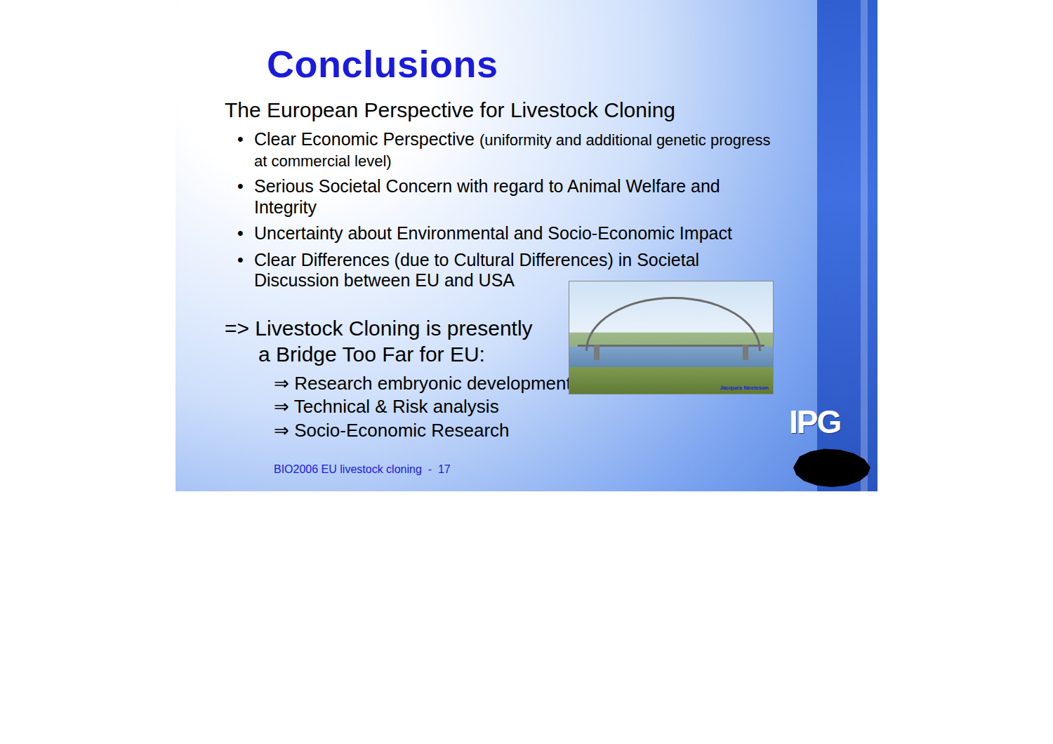Conclusions
The European Perspective for Livestock Cloning
Clear Economic Perspective (uniformity and additional genetic progress at commercial level)
Serious Societal Concern with regard to Animal Welfare and Integrity
Uncertainty about Environmental and Socio-Economic Impact
Clear Differences (due to Cultural Differences) in Societal Discussion between EU and USA
=> Livestock Cloning is presently
a Bridge Too Far for EU:
⇒ Research embryonic development
⇒ Technical & Risk analysis
⇒ Socio-Economic Research
Jacques Neeleson
IPG
BIO2006 EU livestock cloning - 17